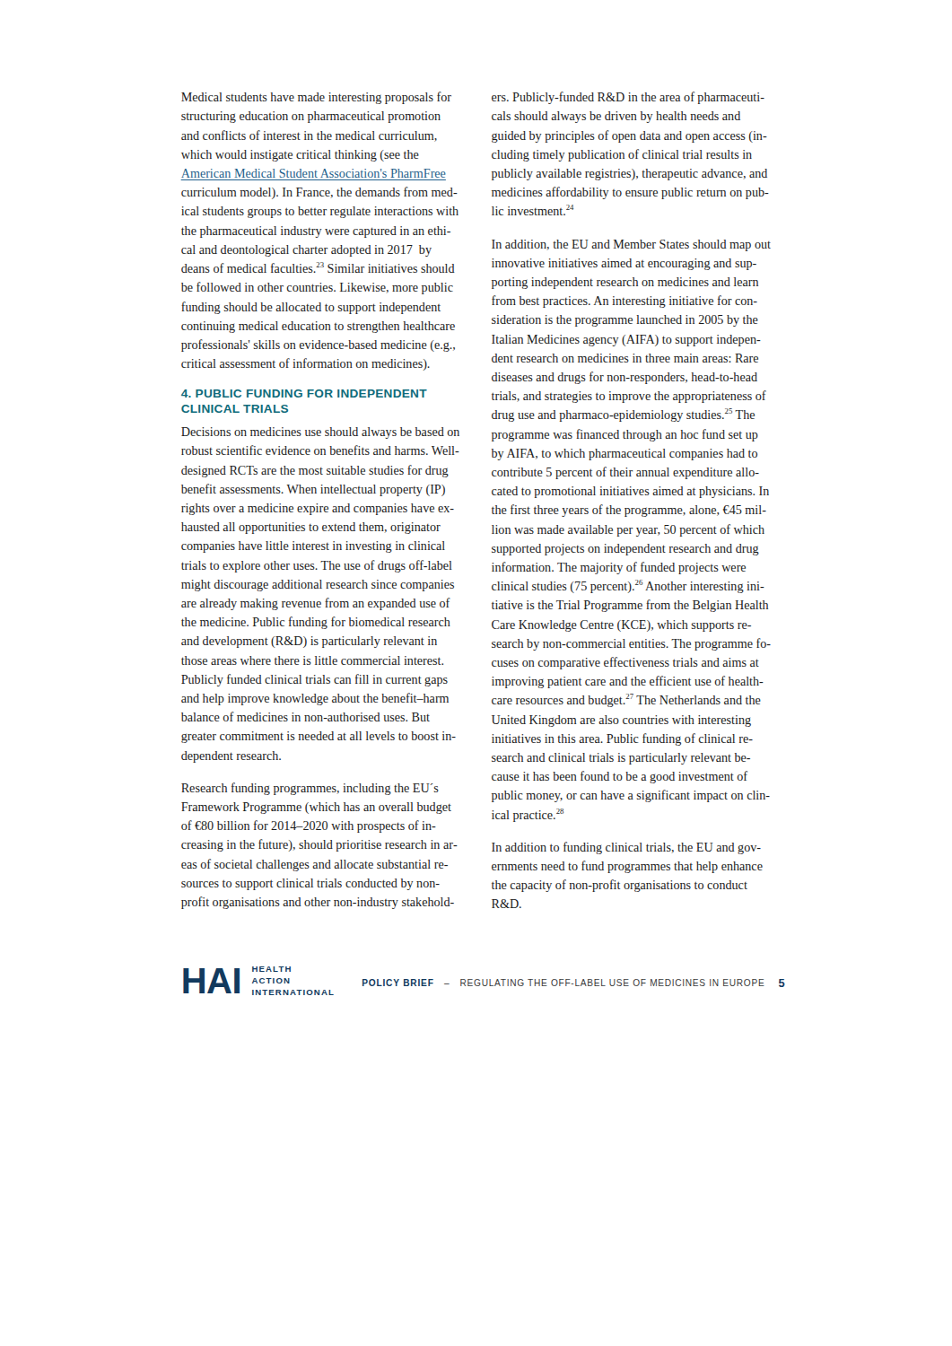Medical students have made interesting proposals for structuring education on pharmaceutical promotion and conflicts of interest in the medical curriculum, which would instigate critical thinking (see the American Medical Student Association's PharmFree curriculum model). In France, the demands from medical students groups to better regulate interactions with the pharmaceutical industry were captured in an ethical and deontological charter adopted in 2017 by deans of medical faculties.23 Similar initiatives should be followed in other countries. Likewise, more public funding should be allocated to support independent continuing medical education to strengthen healthcare professionals' skills on evidence-based medicine (e.g., critical assessment of information on medicines).
4. Public funding for independent clinical trials
Decisions on medicines use should always be based on robust scientific evidence on benefits and harms. Well-designed RCTs are the most suitable studies for drug benefit assessments. When intellectual property (IP) rights over a medicine expire and companies have exhausted all opportunities to extend them, originator companies have little interest in investing in clinical trials to explore other uses. The use of drugs off-label might discourage additional research since companies are already making revenue from an expanded use of the medicine. Public funding for biomedical research and development (R&D) is particularly relevant in those areas where there is little commercial interest. Publicly funded clinical trials can fill in current gaps and help improve knowledge about the benefit–harm balance of medicines in non-authorised uses. But greater commitment is needed at all levels to boost independent research.
Research funding programmes, including the EU´s Framework Programme (which has an overall budget of €80 billion for 2014–2020 with prospects of increasing in the future), should prioritise research in areas of societal challenges and allocate substantial resources to support clinical trials conducted by non-profit organisations and other non-industry stakeholders. Publicly-funded R&D in the area of pharmaceuticals should always be driven by health needs and guided by principles of open data and open access (including timely publication of clinical trial results in publicly available registries), therapeutic advance, and medicines affordability to ensure public return on public investment.24
In addition, the EU and Member States should map out innovative initiatives aimed at encouraging and supporting independent research on medicines and learn from best practices. An interesting initiative for consideration is the programme launched in 2005 by the Italian Medicines agency (AIFA) to support independent research on medicines in three main areas: Rare diseases and drugs for non-responders, head-to-head trials, and strategies to improve the appropriateness of drug use and pharmaco-epidemiology studies.25 The programme was financed through an hoc fund set up by AIFA, to which pharmaceutical companies had to contribute 5 percent of their annual expenditure allocated to promotional initiatives aimed at physicians. In the first three years of the programme, alone, €45 million was made available per year, 50 percent of which supported projects on independent research and drug information. The majority of funded projects were clinical studies (75 percent).26 Another interesting initiative is the Trial Programme from the Belgian Health Care Knowledge Centre (KCE), which supports research by non-commercial entities. The programme focuses on comparative effectiveness trials and aims at improving patient care and the efficient use of healthcare resources and budget.27 The Netherlands and the United Kingdom are also countries with interesting initiatives in this area. Public funding of clinical research and clinical trials is particularly relevant because it has been found to be a good investment of public money, or can have a significant impact on clinical practice.28
In addition to funding clinical trials, the EU and governments need to fund programmes that help enhance the capacity of non-profit organisations to conduct R&D.
HAI
Health
Action
International
POLICY BRIEF – REGULATING THE OFF-LABEL USE OF MEDICINES IN EUROPE 5